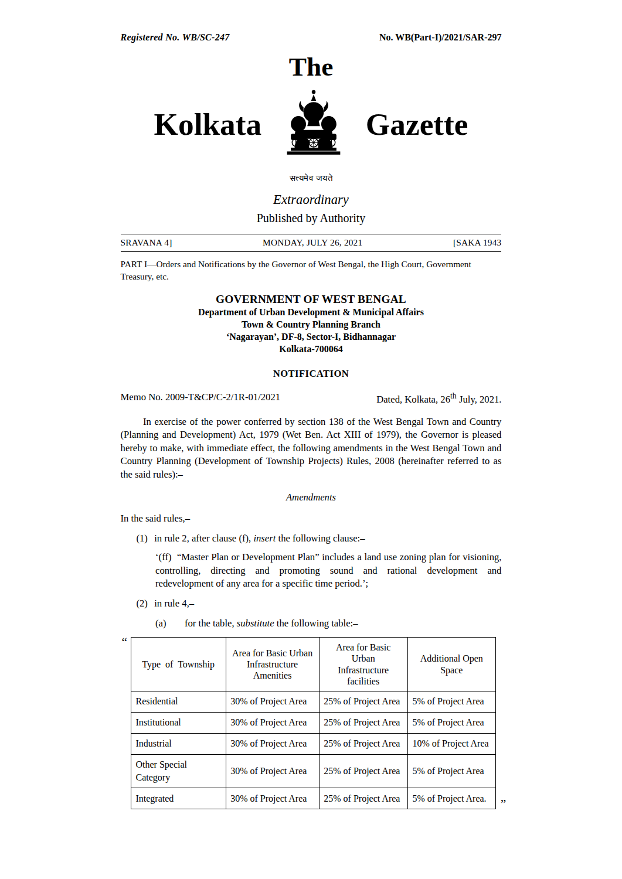Registered No. WB/SC-247
No. WB(Part-I)/2021/SAR-297
The
Kolkata
Gazette
सत्यमेव जयते
Extraordinary
Published by Authority
SRAVANA 4]
MONDAY, JULY 26, 2021
[SAKA 1943
PART I—Orders and Notifications by the Governor of West Bengal, the High Court, Government Treasury, etc.
GOVERNMENT OF WEST BENGAL
Department of Urban Development & Municipal Affairs
Town & Country Planning Branch
‘Nagarayan’, DF-8, Sector-I, Bidhannagar
Kolkata-700064
NOTIFICATION
Memo No. 2009-T&CP/C-2/1R-01/2021
Dated, Kolkata, 26th July, 2021.
In exercise of the power conferred by section 138 of the West Bengal Town and Country (Planning and Development) Act, 1979 (Wet Ben. Act XIII of 1979), the Governor is pleased hereby to make, with immediate effect, the following amendments in the West Bengal Town and Country Planning (Development of Township Projects) Rules, 2008 (hereinafter referred to as the said rules):–
Amendments
In the said rules,–
(1)
in rule 2, after clause (f), insert the following clause:–
‘(ff) “Master Plan or Development Plan” includes a land use zoning plan for visioning, controlling, directing and promoting sound and rational development and redevelopment of any area for a specific time period.’;
(2)
in rule 4,–
(a)
for the table, substitute the following table:–
“ ”
| Type of Township | Area for Basic Urban Infrastructure Amenities | Area for Basic Urban Infrastructure facilities | Additional Open Space |
| --- | --- | --- | --- |
| Residential | 30% of Project Area | 25% of Project Area | 5% of Project Area |
| Institutional | 30% of Project Area | 25% of Project Area | 5% of Project Area |
| Industrial | 30% of Project Area | 25% of Project Area | 10% of Project Area |
| Other Special Category | 30% of Project Area | 25% of Project Area | 5% of Project Area |
| Integrated | 30% of Project Area | 25% of Project Area | 5% of Project Area. |